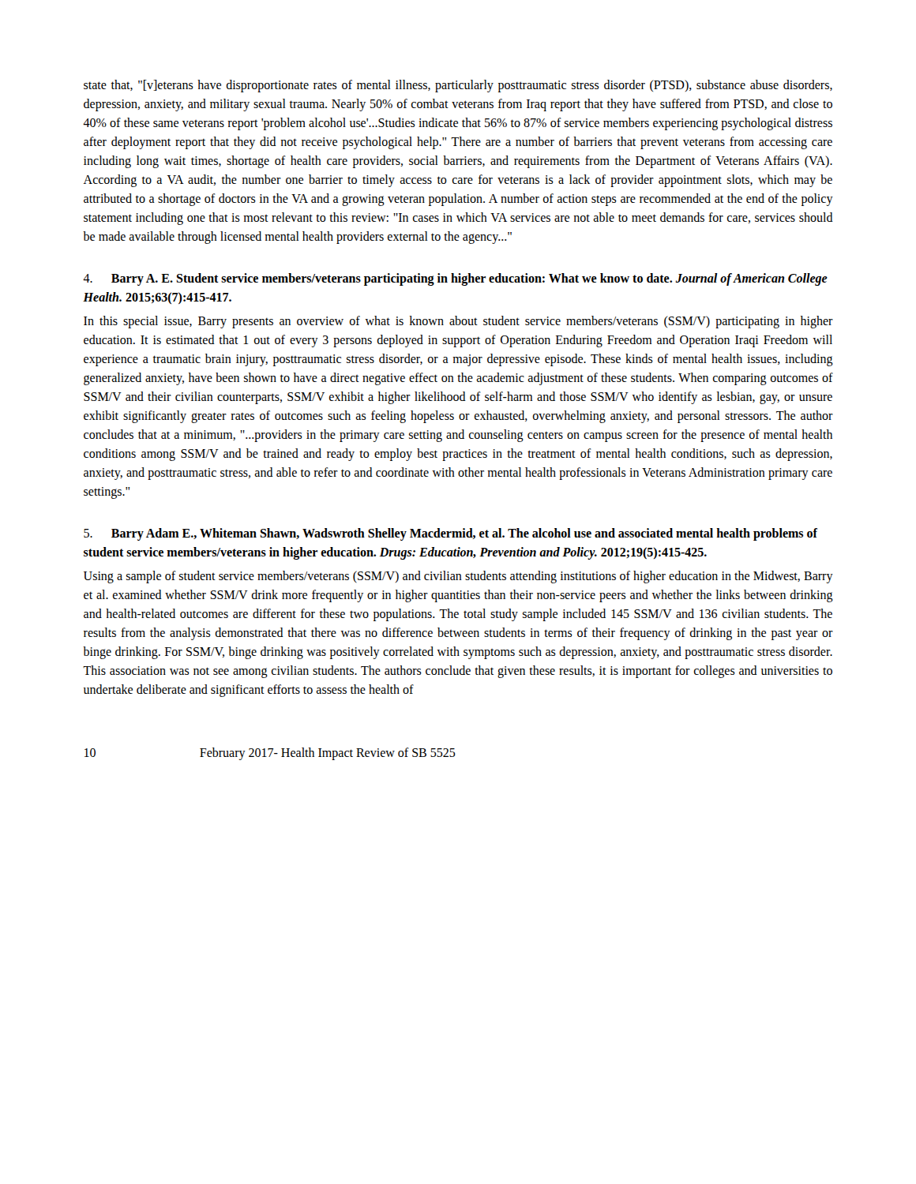state that, "[v]eterans have disproportionate rates of mental illness, particularly posttraumatic stress disorder (PTSD), substance abuse disorders, depression, anxiety, and military sexual trauma. Nearly 50% of combat veterans from Iraq report that they have suffered from PTSD, and close to 40% of these same veterans report 'problem alcohol use'...Studies indicate that 56% to 87% of service members experiencing psychological distress after deployment report that they did not receive psychological help." There are a number of barriers that prevent veterans from accessing care including long wait times, shortage of health care providers, social barriers, and requirements from the Department of Veterans Affairs (VA). According to a VA audit, the number one barrier to timely access to care for veterans is a lack of provider appointment slots, which may be attributed to a shortage of doctors in the VA and a growing veteran population. A number of action steps are recommended at the end of the policy statement including one that is most relevant to this review: "In cases in which VA services are not able to meet demands for care, services should be made available through licensed mental health providers external to the agency..."
4. Barry A. E. Student service members/veterans participating in higher education: What we know to date. Journal of American College Health. 2015;63(7):415-417.
In this special issue, Barry presents an overview of what is known about student service members/veterans (SSM/V) participating in higher education. It is estimated that 1 out of every 3 persons deployed in support of Operation Enduring Freedom and Operation Iraqi Freedom will experience a traumatic brain injury, posttraumatic stress disorder, or a major depressive episode. These kinds of mental health issues, including generalized anxiety, have been shown to have a direct negative effect on the academic adjustment of these students. When comparing outcomes of SSM/V and their civilian counterparts, SSM/V exhibit a higher likelihood of self-harm and those SSM/V who identify as lesbian, gay, or unsure exhibit significantly greater rates of outcomes such as feeling hopeless or exhausted, overwhelming anxiety, and personal stressors. The author concludes that at a minimum, "...providers in the primary care setting and counseling centers on campus screen for the presence of mental health conditions among SSM/V and be trained and ready to employ best practices in the treatment of mental health conditions, such as depression, anxiety, and posttraumatic stress, and able to refer to and coordinate with other mental health professionals in Veterans Administration primary care settings."
5. Barry Adam E., Whiteman Shawn, Wadswroth Shelley Macdermid, et al. The alcohol use and associated mental health problems of student service members/veterans in higher education. Drugs: Education, Prevention and Policy. 2012;19(5):415-425.
Using a sample of student service members/veterans (SSM/V) and civilian students attending institutions of higher education in the Midwest, Barry et al. examined whether SSM/V drink more frequently or in higher quantities than their non-service peers and whether the links between drinking and health-related outcomes are different for these two populations. The total study sample included 145 SSM/V and 136 civilian students. The results from the analysis demonstrated that there was no difference between students in terms of their frequency of drinking in the past year or binge drinking. For SSM/V, binge drinking was positively correlated with symptoms such as depression, anxiety, and posttraumatic stress disorder. This association was not see among civilian students. The authors conclude that given these results, it is important for colleges and universities to undertake deliberate and significant efforts to assess the health of
10 February 2017- Health Impact Review of SB 5525